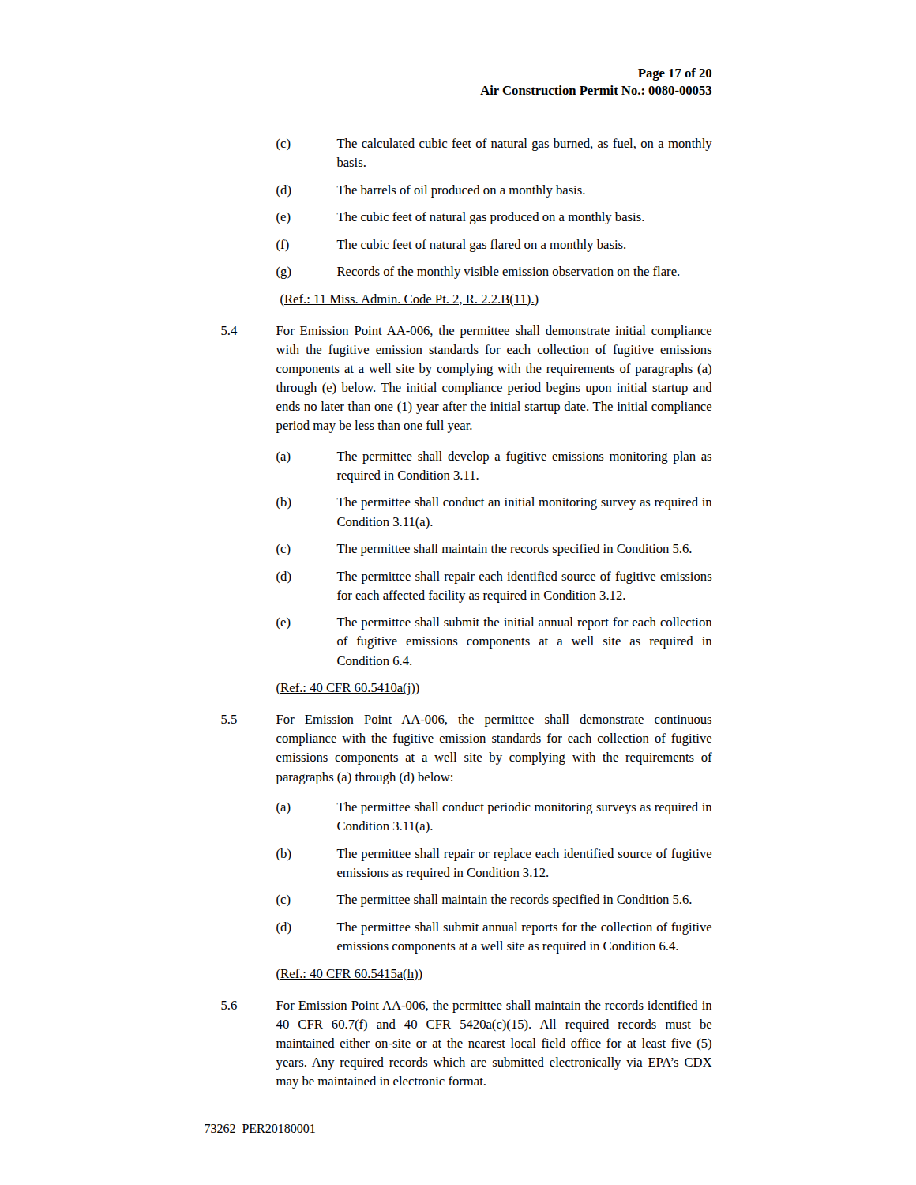Page 17 of 20
Air Construction Permit No.: 0080-00053
(c) The calculated cubic feet of natural gas burned, as fuel, on a monthly basis.
(d) The barrels of oil produced on a monthly basis.
(e) The cubic feet of natural gas produced on a monthly basis.
(f) The cubic feet of natural gas flared on a monthly basis.
(g) Records of the monthly visible emission observation on the flare.
(Ref.: 11 Miss. Admin. Code Pt. 2, R. 2.2.B(11).)
5.4 For Emission Point AA-006, the permittee shall demonstrate initial compliance with the fugitive emission standards for each collection of fugitive emissions components at a well site by complying with the requirements of paragraphs (a) through (e) below. The initial compliance period begins upon initial startup and ends no later than one (1) year after the initial startup date. The initial compliance period may be less than one full year.
(a) The permittee shall develop a fugitive emissions monitoring plan as required in Condition 3.11.
(b) The permittee shall conduct an initial monitoring survey as required in Condition 3.11(a).
(c) The permittee shall maintain the records specified in Condition 5.6.
(d) The permittee shall repair each identified source of fugitive emissions for each affected facility as required in Condition 3.12.
(e) The permittee shall submit the initial annual report for each collection of fugitive emissions components at a well site as required in Condition 6.4.
(Ref.: 40 CFR 60.5410a(j))
5.5 For Emission Point AA-006, the permittee shall demonstrate continuous compliance with the fugitive emission standards for each collection of fugitive emissions components at a well site by complying with the requirements of paragraphs (a) through (d) below:
(a) The permittee shall conduct periodic monitoring surveys as required in Condition 3.11(a).
(b) The permittee shall repair or replace each identified source of fugitive emissions as required in Condition 3.12.
(c) The permittee shall maintain the records specified in Condition 5.6.
(d) The permittee shall submit annual reports for the collection of fugitive emissions components at a well site as required in Condition 6.4.
(Ref.: 40 CFR 60.5415a(h))
5.6 For Emission Point AA-006, the permittee shall maintain the records identified in 40 CFR 60.7(f) and 40 CFR 5420a(c)(15). All required records must be maintained either on-site or at the nearest local field office for at least five (5) years. Any required records which are submitted electronically via EPA’s CDX may be maintained in electronic format.
73262 PER20180001